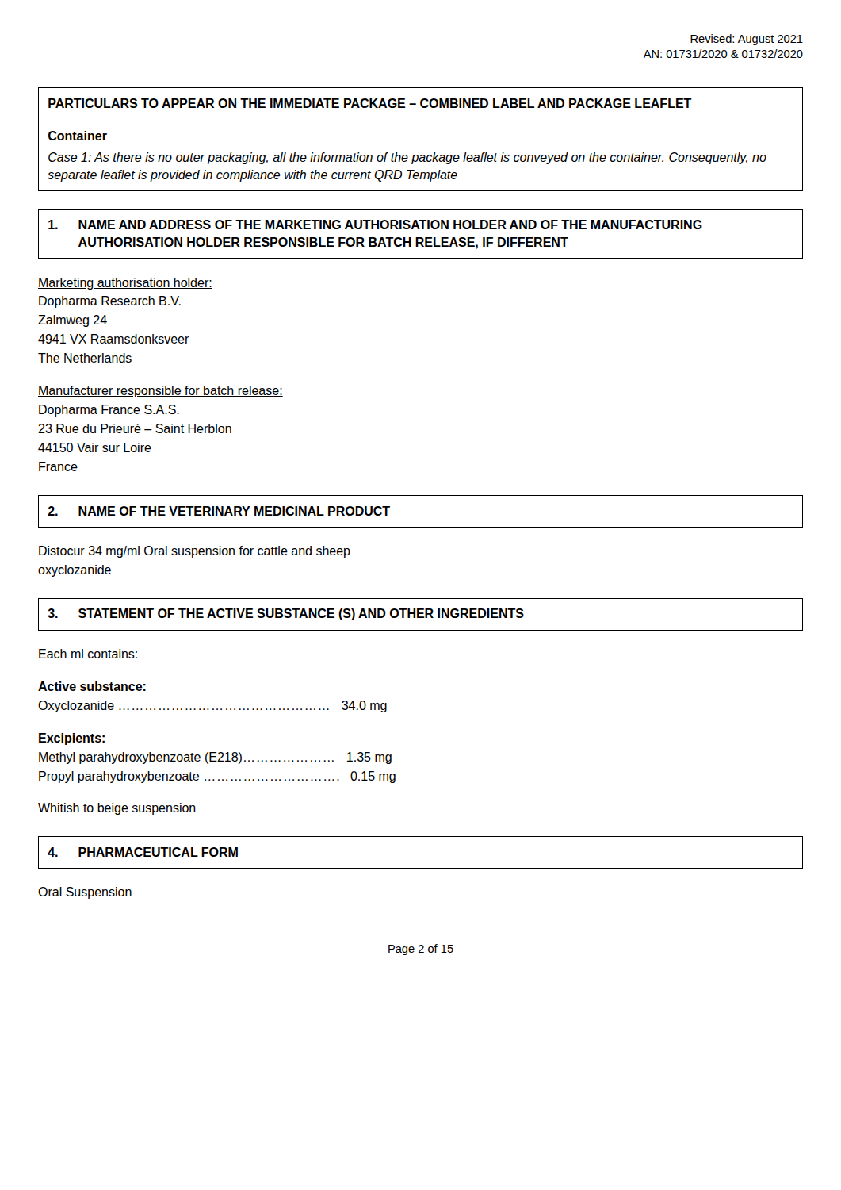Revised: August 2021
AN: 01731/2020 & 01732/2020
PARTICULARS TO APPEAR ON THE IMMEDIATE PACKAGE – COMBINED LABEL AND PACKAGE LEAFLET
Container
Case 1: As there is no outer packaging, all the information of the package leaflet is conveyed on the container. Consequently, no separate leaflet is provided in compliance with the current QRD Template
1. NAME AND ADDRESS OF THE MARKETING AUTHORISATION HOLDER AND OF THE MANUFACTURING AUTHORISATION HOLDER RESPONSIBLE FOR BATCH RELEASE, IF DIFFERENT
Marketing authorisation holder:
Dopharma Research B.V.
Zalmweg 24
4941 VX Raamsdonksveer
The Netherlands
Manufacturer responsible for batch release:
Dopharma France S.A.S.
23 Rue du Prieuré – Saint Herblon
44150 Vair sur Loire
France
2. NAME OF THE VETERINARY MEDICINAL PRODUCT
Distocur 34 mg/ml Oral suspension for cattle and sheep
oxyclozanide
3. STATEMENT OF THE ACTIVE SUBSTANCE (S) AND OTHER INGREDIENTS
Each ml contains:
Active substance:
Oxyclozanide ………………………………………… 34.0 mg
Excipients:
Methyl parahydroxybenzoate (E218)………………… 1.35 mg
Propyl parahydroxybenzoate …………………………. 0.15 mg
Whitish to beige suspension
4. PHARMACEUTICAL FORM
Oral Suspension
Page 2 of 15